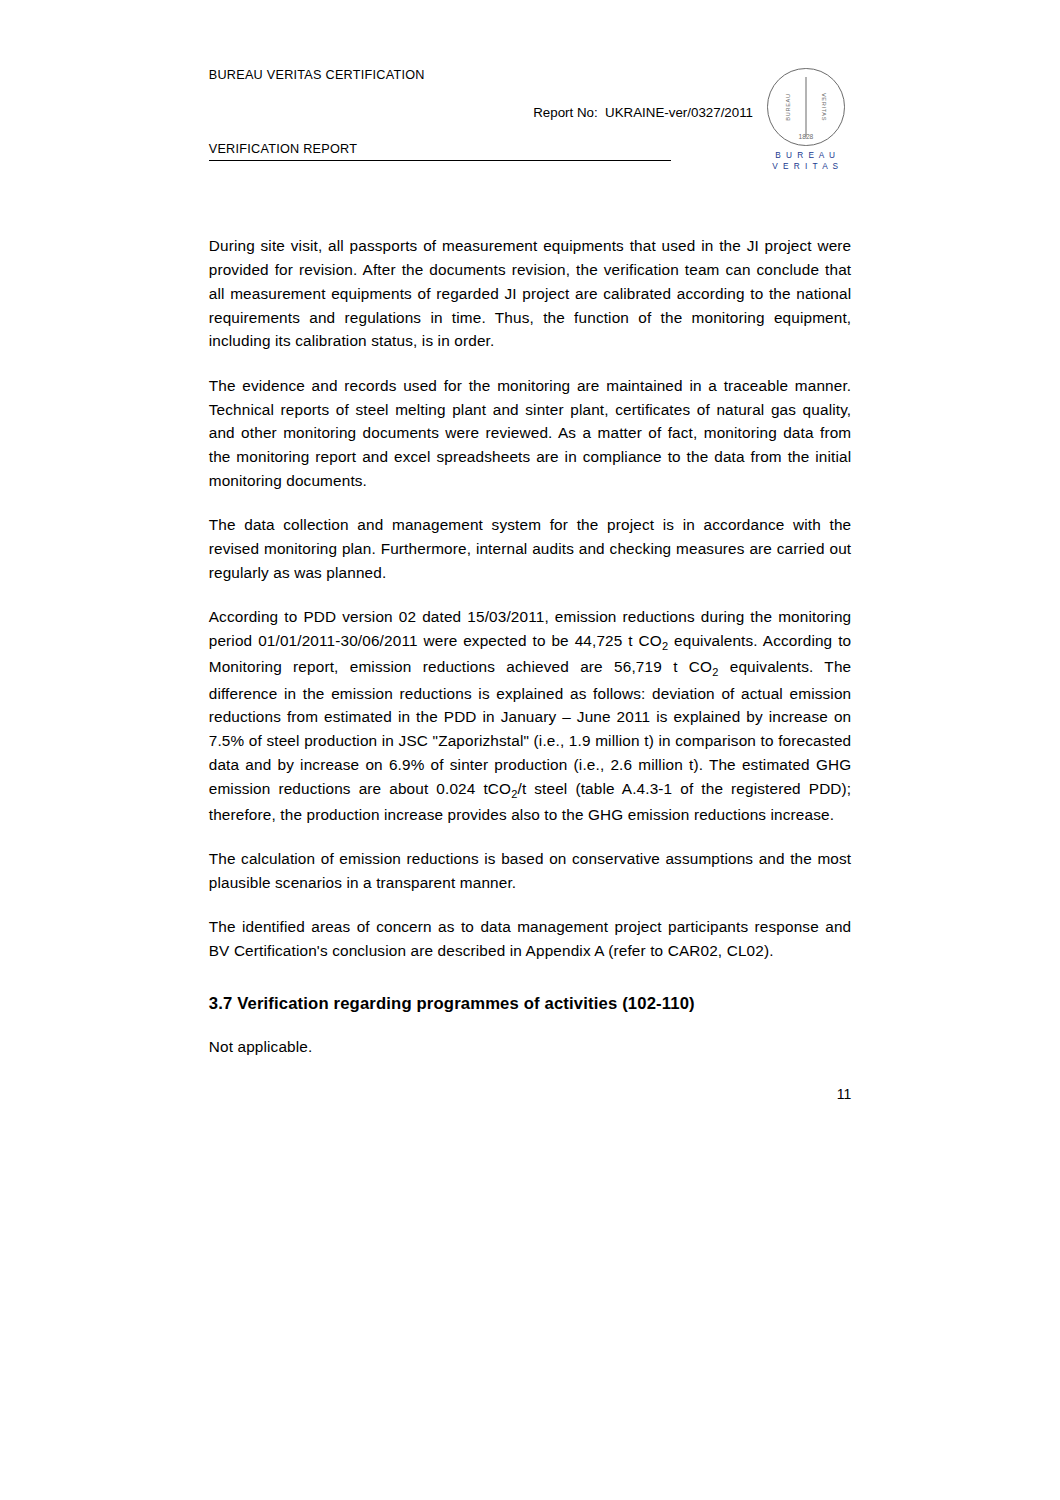Bureau Veritas Certification
Report No: UKRAINE-ver/0327/2011
Verification Report
BUREAU VERITAS 1828
B U R E A U
V E R I T A S
During site visit, all passports of measurement equipments that used in the JI project were provided for revision. After the documents revision, the verification team can conclude that all measurement equipments of regarded JI project are calibrated according to the national requirements and regulations in time. Thus, the function of the monitoring equipment, including its calibration status, is in order.
The evidence and records used for the monitoring are maintained in a traceable manner. Technical reports of steel melting plant and sinter plant, certificates of natural gas quality, and other monitoring documents were reviewed. As a matter of fact, monitoring data from the monitoring report and excel spreadsheets are in compliance to the data from the initial monitoring documents.
The data collection and management system for the project is in accordance with the revised monitoring plan. Furthermore, internal audits and checking measures are carried out regularly as was planned.
According to PDD version 02 dated 15/03/2011, emission reductions during the monitoring period 01/01/2011-30/06/2011 were expected to be 44,725 t CO2 equivalents. According to Monitoring report, emission reductions achieved are 56,719 t CO2 equivalents. The difference in the emission reductions is explained as follows: deviation of actual emission reductions from estimated in the PDD in January – June 2011 is explained by increase on 7.5% of steel production in JSC "Zaporizhstal" (i.e., 1.9 million t) in comparison to forecasted data and by increase on 6.9% of sinter production (i.e., 2.6 million t). The estimated GHG emission reductions are about 0.024 tCO2/t steel (table A.4.3-1 of the registered PDD); therefore, the production increase provides also to the GHG emission reductions increase.
The calculation of emission reductions is based on conservative assumptions and the most plausible scenarios in a transparent manner.
The identified areas of concern as to data management project participants response and BV Certification's conclusion are described in Appendix A (refer to CAR02, CL02).
3.7 Verification regarding programmes of activities (102-110)
Not applicable.
11